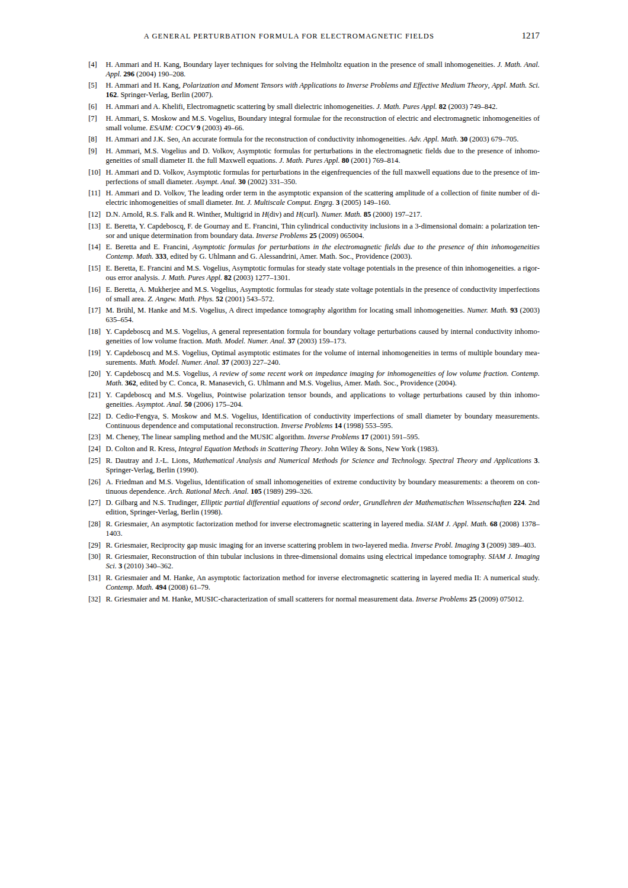A general perturbation formula for electromagnetic fields 1217
[4] H. Ammari and H. Kang, Boundary layer techniques for solving the Helmholtz equation in the presence of small inhomogeneities. J. Math. Anal. Appl. 296 (2004) 190–208.
[5] H. Ammari and H. Kang, Polarization and Moment Tensors with Applications to Inverse Problems and Effective Medium Theory, Appl. Math. Sci. 162. Springer-Verlag, Berlin (2007).
[6] H. Ammari and A. Khelifi, Electromagnetic scattering by small dielectric inhomogeneities. J. Math. Pures Appl. 82 (2003) 749–842.
[7] H. Ammari, S. Moskow and M.S. Vogelius, Boundary integral formulae for the reconstruction of electric and electromagnetic inhomogeneities of small volume. ESAIM: COCV 9 (2003) 49–66.
[8] H. Ammari and J.K. Seo, An accurate formula for the reconstruction of conductivity inhomogeneities. Adv. Appl. Math. 30 (2003) 679–705.
[9] H. Ammari, M.S. Vogelius and D. Volkov, Asymptotic formulas for perturbations in the electromagnetic fields due to the presence of inhomogeneities of small diameter II. the full Maxwell equations. J. Math. Pures Appl. 80 (2001) 769–814.
[10] H. Ammari and D. Volkov, Asymptotic formulas for perturbations in the eigenfrequencies of the full maxwell equations due to the presence of imperfections of small diameter. Asympt. Anal. 30 (2002) 331–350.
[11] H. Ammari and D. Volkov, The leading order term in the asymptotic expansion of the scattering amplitude of a collection of finite number of dielectric inhomogeneities of small diameter. Int. J. Multiscale Comput. Engrg. 3 (2005) 149–160.
[12] D.N. Arnold, R.S. Falk and R. Winther, Multigrid in H(div) and H(curl). Numer. Math. 85 (2000) 197–217.
[13] E. Beretta, Y. Capdeboscq, F. de Gournay and E. Francini, Thin cylindrical conductivity inclusions in a 3-dimensional domain: a polarization tensor and unique determination from boundary data. Inverse Problems 25 (2009) 065004.
[14] E. Beretta and E. Francini, Asymptotic formulas for perturbations in the electromagnetic fields due to the presence of thin inhomogeneities Contemp. Math. 333, edited by G. Uhlmann and G. Alessandrini, Amer. Math. Soc., Providence (2003).
[15] E. Beretta, E. Francini and M.S. Vogelius, Asymptotic formulas for steady state voltage potentials in the presence of thin inhomogeneities. a rigorous error analysis. J. Math. Pures Appl. 82 (2003) 1277–1301.
[16] E. Beretta, A. Mukherjee and M.S. Vogelius, Asymptotic formulas for steady state voltage potentials in the presence of conductivity imperfections of small area. Z. Angew. Math. Phys. 52 (2001) 543–572.
[17] M. Brühl, M. Hanke and M.S. Vogelius, A direct impedance tomography algorithm for locating small inhomogeneities. Numer. Math. 93 (2003) 635–654.
[18] Y. Capdeboscq and M.S. Vogelius, A general representation formula for boundary voltage perturbations caused by internal conductivity inhomogeneities of low volume fraction. Math. Model. Numer. Anal. 37 (2003) 159–173.
[19] Y. Capdeboscq and M.S. Vogelius, Optimal asymptotic estimates for the volume of internal inhomogeneities in terms of multiple boundary measurements. Math. Model. Numer. Anal. 37 (2003) 227–240.
[20] Y. Capdeboscq and M.S. Vogelius, A review of some recent work on impedance imaging for inhomogeneities of low volume fraction. Contemp. Math. 362, edited by C. Conca, R. Manasevich, G. Uhlmann and M.S. Vogelius, Amer. Math. Soc., Providence (2004).
[21] Y. Capdeboscq and M.S. Vogelius, Pointwise polarization tensor bounds, and applications to voltage perturbations caused by thin inhomogeneities. Asymptot. Anal. 50 (2006) 175–204.
[22] D. Cedio-Fengya, S. Moskow and M.S. Vogelius, Identification of conductivity imperfections of small diameter by boundary measurements. Continuous dependence and computational reconstruction. Inverse Problems 14 (1998) 553–595.
[23] M. Cheney, The linear sampling method and the MUSIC algorithm. Inverse Problems 17 (2001) 591–595.
[24] D. Colton and R. Kress, Integral Equation Methods in Scattering Theory. John Wiley & Sons, New York (1983).
[25] R. Dautray and J.-L. Lions, Mathematical Analysis and Numerical Methods for Science and Technology. Spectral Theory and Applications 3. Springer-Verlag, Berlin (1990).
[26] A. Friedman and M.S. Vogelius, Identification of small inhomogeneities of extreme conductivity by boundary measurements: a theorem on continuous dependence. Arch. Rational Mech. Anal. 105 (1989) 299–326.
[27] D. Gilbarg and N.S. Trudinger, Elliptic partial differential equations of second order, Grundlehren der Mathematischen Wissenschaften 224. 2nd edition, Springer-Verlag, Berlin (1998).
[28] R. Griesmaier, An asymptotic factorization method for inverse electromagnetic scattering in layered media. SIAM J. Appl. Math. 68 (2008) 1378–1403.
[29] R. Griesmaier, Reciprocity gap music imaging for an inverse scattering problem in two-layered media. Inverse Probl. Imaging 3 (2009) 389–403.
[30] R. Griesmaier, Reconstruction of thin tubular inclusions in three-dimensional domains using electrical impedance tomography. SIAM J. Imaging Sci. 3 (2010) 340–362.
[31] R. Griesmaier and M. Hanke, An asymptotic factorization method for inverse electromagnetic scattering in layered media II: A numerical study. Contemp. Math. 494 (2008) 61–79.
[32] R. Griesmaier and M. Hanke, MUSIC-characterization of small scatterers for normal measurement data. Inverse Problems 25 (2009) 075012.